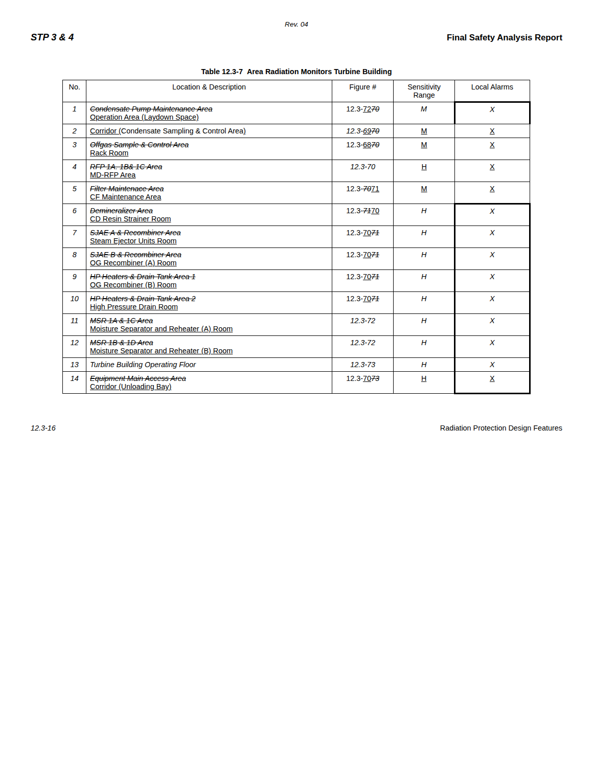Rev. 04
STP 3 & 4
Final Safety Analysis Report
Table 12.3-7 Area Radiation Monitors Turbine Building
| No. | Location & Description | Figure # | Sensitivity Range | Local Alarms |
| --- | --- | --- | --- | --- |
| 1 | Condensate Pump Maintenance Area Operation Area (Laydown Space) | 12.3- 72 70 | M | X |
| 2 | Corridor ( Condensate Sampling & Control Area ) | 12.3- 69 70 | M | X |
| 3 | Offgas Sample & Control Area Rack Room | 12.3- 68 70 | M | X |
| 4 | RFP 1A. 1B& 1C Area MD-RFP Area | 12.3-70 | H | X |
| 5 | Filter Maintenace Area CF Maintenance Area | 12.3- 70 71 | M | X |
| 6 | Demineralizer Area CD Resin Strainer Room | 12.3- 71 70 | H | X |
| 7 | SJAE A & Recombiner Area Steam Ejector Units Room | 12.3- 70 71 | H | X |
| 8 | SJAE B & Recombiner Area OG Recombiner (A) Room | 12.3- 70 71 | H | X |
| 9 | HP Heaters & Drain Tank Area 1 OG Recombiner (B) Room | 12.3- 70 71 | H | X |
| 10 | HP Heaters & Drain Tank Area 2 High Pressure Drain Room | 12.3- 70 71 | H | X |
| 11 | MSR 1A & 1C Area Moisture Separator and Reheater (A) Room | 12.3-72 | H | X |
| 12 | MSR 1B & 1D Area Moisture Separator and Reheater (B) Room | 12.3-72 | H | X |
| 13 | Turbine Building Operating Floor | 12.3-73 | H | X |
| 14 | Equipment Main Access Area Corridor (Unloading Bay) | 12.3- 70 73 | H | X |
12.3-16
Radiation Protection Design Features